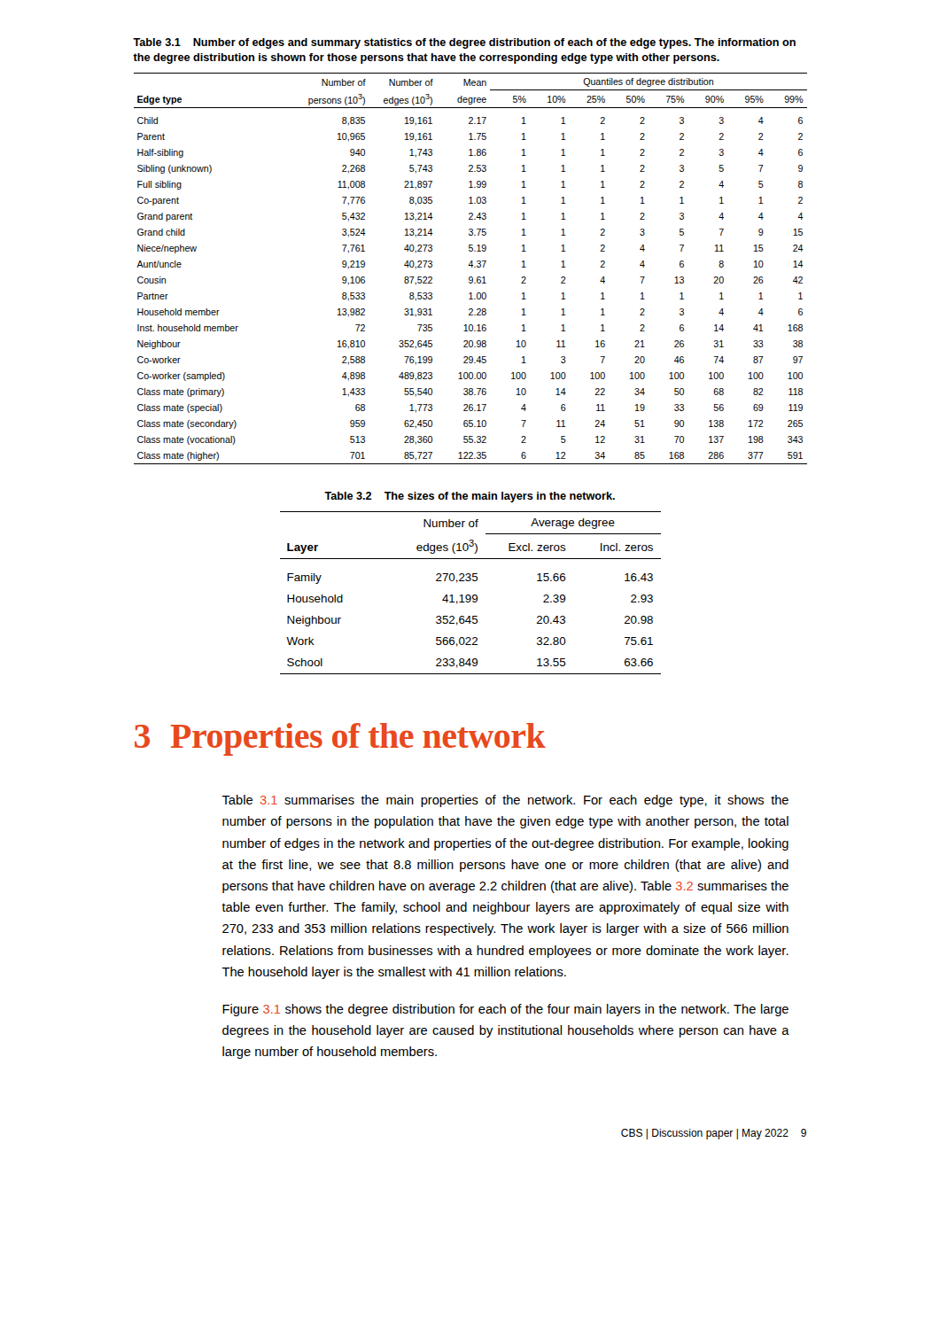Table 3.1 Number of edges and summary statistics of the degree distribution of each of the edge types. The information on the degree distribution is shown for those persons that have the corresponding edge type with other persons.
| | Number of | Number of | Mean | Quantiles of degree distribution |
| --- | --- | --- | --- | --- |
| Edge type | persons (10 3 ) | edges (10 3 ) | degree | 5% | 10% | 25% | 50% | 75% | 90% | 95% | 99% |
| Child | 8,835 | 19,161 | 2.17 | 1 | 1 | 2 | 2 | 3 | 3 | 4 | 6 |
| Parent | 10,965 | 19,161 | 1.75 | 1 | 1 | 1 | 2 | 2 | 2 | 2 | 2 |
| Half-sibling | 940 | 1,743 | 1.86 | 1 | 1 | 1 | 2 | 2 | 3 | 4 | 6 |
| Sibling (unknown) | 2,268 | 5,743 | 2.53 | 1 | 1 | 1 | 2 | 3 | 5 | 7 | 9 |
| Full sibling | 11,008 | 21,897 | 1.99 | 1 | 1 | 1 | 2 | 2 | 4 | 5 | 8 |
| Co-parent | 7,776 | 8,035 | 1.03 | 1 | 1 | 1 | 1 | 1 | 1 | 1 | 2 |
| Grand parent | 5,432 | 13,214 | 2.43 | 1 | 1 | 1 | 2 | 3 | 4 | 4 | 4 |
| Grand child | 3,524 | 13,214 | 3.75 | 1 | 1 | 2 | 3 | 5 | 7 | 9 | 15 |
| Niece/nephew | 7,761 | 40,273 | 5.19 | 1 | 1 | 2 | 4 | 7 | 11 | 15 | 24 |
| Aunt/uncle | 9,219 | 40,273 | 4.37 | 1 | 1 | 2 | 4 | 6 | 8 | 10 | 14 |
| Cousin | 9,106 | 87,522 | 9.61 | 2 | 2 | 4 | 7 | 13 | 20 | 26 | 42 |
| Partner | 8,533 | 8,533 | 1.00 | 1 | 1 | 1 | 1 | 1 | 1 | 1 | 1 |
| Household member | 13,982 | 31,931 | 2.28 | 1 | 1 | 1 | 2 | 3 | 4 | 4 | 6 |
| Inst. household member | 72 | 735 | 10.16 | 1 | 1 | 1 | 2 | 6 | 14 | 41 | 168 |
| Neighbour | 16,810 | 352,645 | 20.98 | 10 | 11 | 16 | 21 | 26 | 31 | 33 | 38 |
| Co-worker | 2,588 | 76,199 | 29.45 | 1 | 3 | 7 | 20 | 46 | 74 | 87 | 97 |
| Co-worker (sampled) | 4,898 | 489,823 | 100.00 | 100 | 100 | 100 | 100 | 100 | 100 | 100 | 100 |
| Class mate (primary) | 1,433 | 55,540 | 38.76 | 10 | 14 | 22 | 34 | 50 | 68 | 82 | 118 |
| Class mate (special) | 68 | 1,773 | 26.17 | 4 | 6 | 11 | 19 | 33 | 56 | 69 | 119 |
| Class mate (secondary) | 959 | 62,450 | 65.10 | 7 | 11 | 24 | 51 | 90 | 138 | 172 | 265 |
| Class mate (vocational) | 513 | 28,360 | 55.32 | 2 | 5 | 12 | 31 | 70 | 137 | 198 | 343 |
| Class mate (higher) | 701 | 85,727 | 122.35 | 6 | 12 | 34 | 85 | 168 | 286 | 377 | 591 |
Table 3.2 The sizes of the main layers in the network.
| | Number of | Average degree |
| --- | --- | --- |
| Layer | edges (10 3 ) | Excl. zeros | Incl. zeros |
| Family | 270,235 | 15.66 | 16.43 |
| Household | 41,199 | 2.39 | 2.93 |
| Neighbour | 352,645 | 20.43 | 20.98 |
| Work | 566,022 | 32.80 | 75.61 |
| School | 233,849 | 13.55 | 63.66 |
3 Properties of the network
Table 3.1 summarises the main properties of the network. For each edge type, it shows the number of persons in the population that have the given edge type with another person, the total number of edges in the network and properties of the out-degree distribution. For example, looking at the first line, we see that 8.8 million persons have one or more children (that are alive) and persons that have children have on average 2.2 children (that are alive). Table 3.2 summarises the table even further. The family, school and neighbour layers are approximately of equal size with 270, 233 and 353 million relations respectively. The work layer is larger with a size of 566 million relations. Relations from businesses with a hundred employees or more dominate the work layer. The household layer is the smallest with 41 million relations.
Figure 3.1 shows the degree distribution for each of the four main layers in the network. The large degrees in the household layer are caused by institutional households where person can have a large number of household members.
CBS | Discussion paper | May 20229